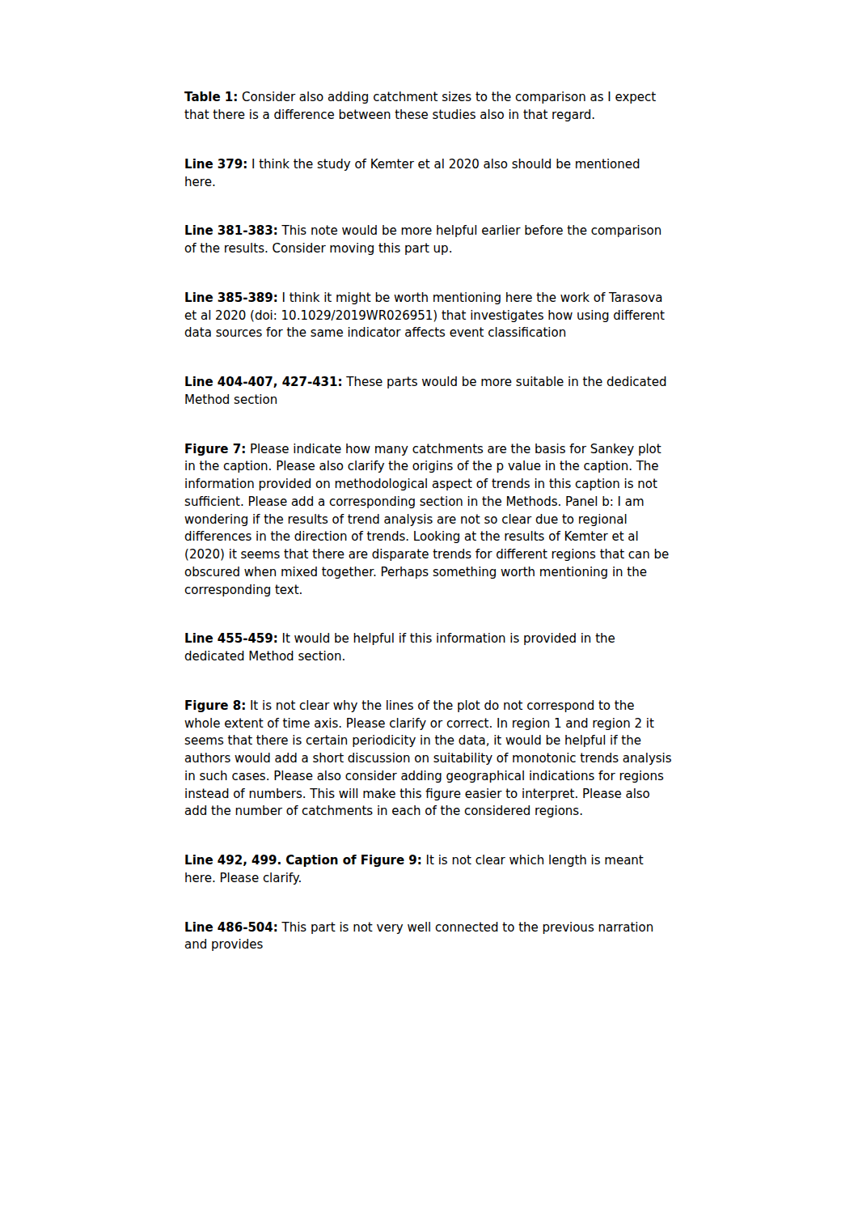Table 1: Consider also adding catchment sizes to the comparison as I expect that there is a difference between these studies also in that regard.
Line 379: I think the study of Kemter et al 2020 also should be mentioned here.
Line 381-383: This note would be more helpful earlier before the comparison of the results. Consider moving this part up.
Line 385-389: I think it might be worth mentioning here the work of Tarasova et al 2020 (doi: 10.1029/2019WR026951) that investigates how using different data sources for the same indicator affects event classification
Line 404-407, 427-431: These parts would be more suitable in the dedicated Method section
Figure 7: Please indicate how many catchments are the basis for Sankey plot in the caption. Please also clarify the origins of the p value in the caption. The information provided on methodological aspect of trends in this caption is not sufficient. Please add a corresponding section in the Methods. Panel b: I am wondering if the results of trend analysis are not so clear due to regional differences in the direction of trends. Looking at the results of Kemter et al (2020) it seems that there are disparate trends for different regions that can be obscured when mixed together. Perhaps something worth mentioning in the corresponding text.
Line 455-459: It would be helpful if this information is provided in the dedicated Method section.
Figure 8: It is not clear why the lines of the plot do not correspond to the whole extent of time axis. Please clarify or correct. In region 1 and region 2 it seems that there is certain periodicity in the data, it would be helpful if the authors would add a short discussion on suitability of monotonic trends analysis in such cases. Please also consider adding geographical indications for regions instead of numbers. This will make this figure easier to interpret. Please also add the number of catchments in each of the considered regions.
Line 492, 499. Caption of Figure 9: It is not clear which length is meant here. Please clarify.
Line 486-504: This part is not very well connected to the previous narration and provides